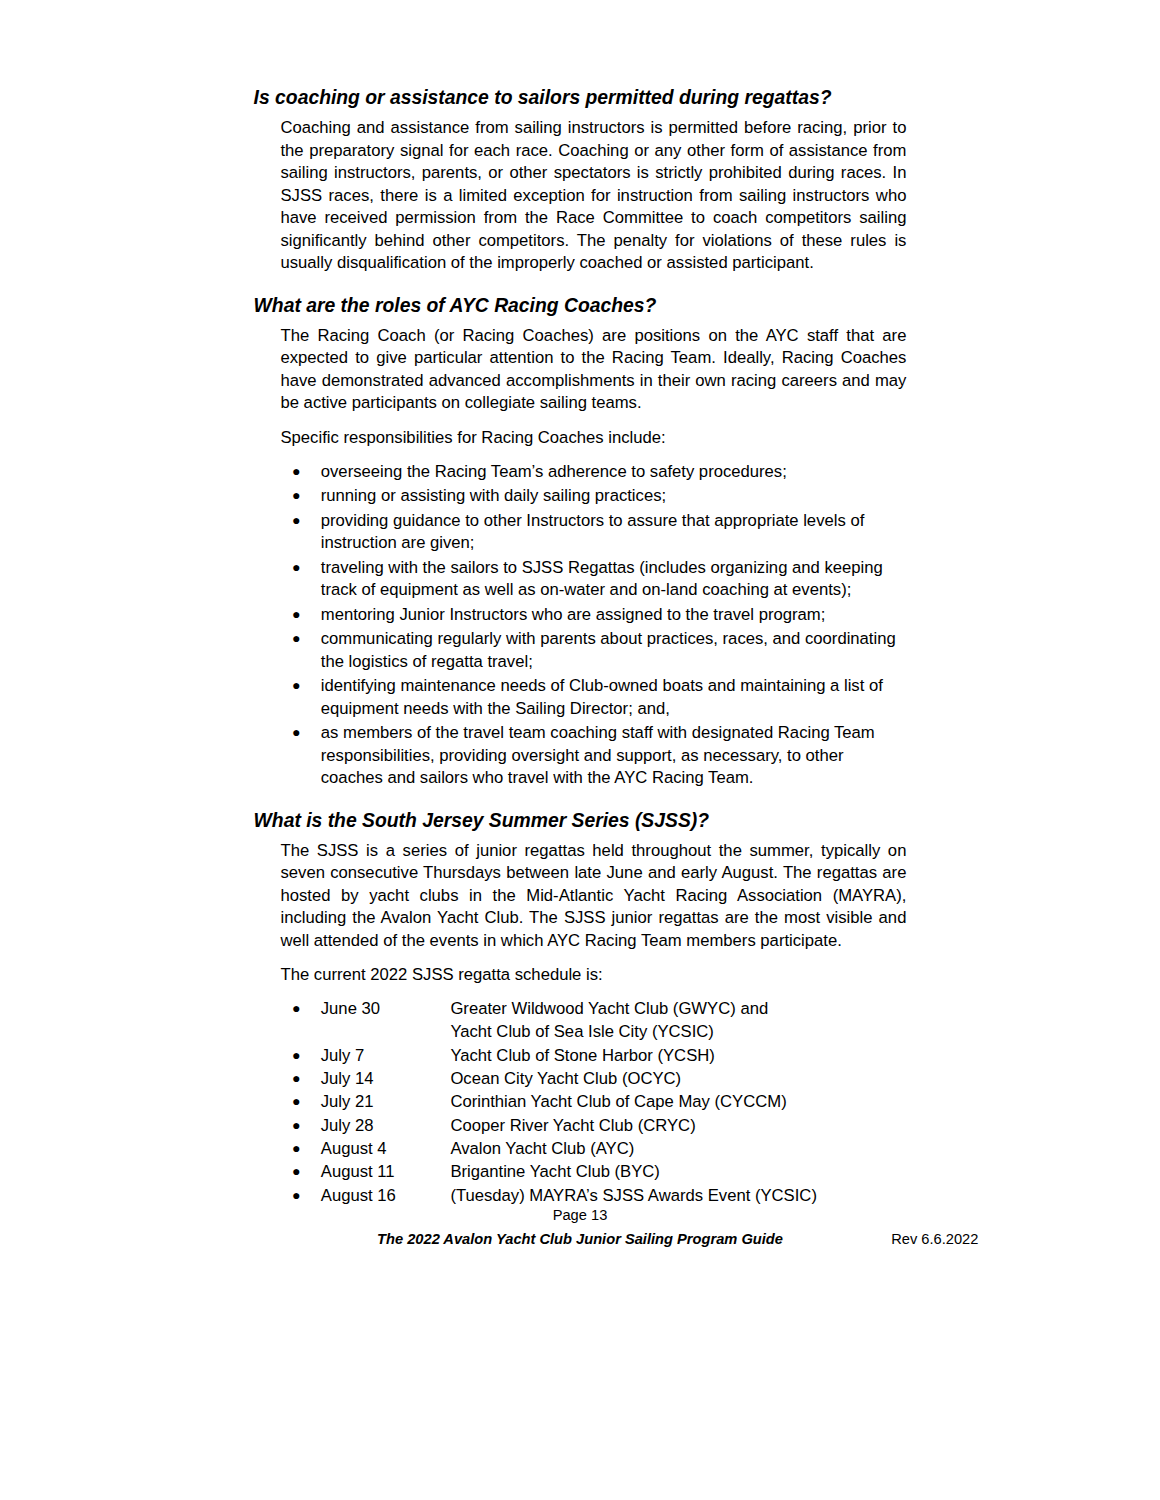Is coaching or assistance to sailors permitted during regattas?
Coaching and assistance from sailing instructors is permitted before racing, prior to the preparatory signal for each race. Coaching or any other form of assistance from sailing instructors, parents, or other spectators is strictly prohibited during races. In SJSS races, there is a limited exception for instruction from sailing instructors who have received permission from the Race Committee to coach competitors sailing significantly behind other competitors. The penalty for violations of these rules is usually disqualification of the improperly coached or assisted participant.
What are the roles of AYC Racing Coaches?
The Racing Coach (or Racing Coaches) are positions on the AYC staff that are expected to give particular attention to the Racing Team. Ideally, Racing Coaches have demonstrated advanced accomplishments in their own racing careers and may be active participants on collegiate sailing teams.
Specific responsibilities for Racing Coaches include:
overseeing the Racing Team’s adherence to safety procedures;
running or assisting with daily sailing practices;
providing guidance to other Instructors to assure that appropriate levels of instruction are given;
traveling with the sailors to SJSS Regattas (includes organizing and keeping track of equipment as well as on-water and on-land coaching at events);
mentoring Junior Instructors who are assigned to the travel program;
communicating regularly with parents about practices, races, and coordinating the logistics of regatta travel;
identifying maintenance needs of Club-owned boats and maintaining a list of equipment needs with the Sailing Director; and,
as members of the travel team coaching staff with designated Racing Team responsibilities, providing oversight and support, as necessary, to other coaches and sailors who travel with the AYC Racing Team.
What is the South Jersey Summer Series (SJSS)?
The SJSS is a series of junior regattas held throughout the summer, typically on seven consecutive Thursdays between late June and early August. The regattas are hosted by yacht clubs in the Mid-Atlantic Yacht Racing Association (MAYRA), including the Avalon Yacht Club. The SJSS junior regattas are the most visible and well attended of the events in which AYC Racing Team members participate.
The current 2022 SJSS regatta schedule is:
June 30 Greater Wildwood Yacht Club (GWYC) and
Yacht Club of Sea Isle City (YCSIC)
July 7 Yacht Club of Stone Harbor (YCSH)
July 14 Ocean City Yacht Club (OCYC)
July 21 Corinthian Yacht Club of Cape May (CYCCM)
July 28 Cooper River Yacht Club (CRYC)
August 4 Avalon Yacht Club (AYC)
August 11 Brigantine Yacht Club (BYC)
August 16(Tuesday) MAYRA’s SJSS Awards Event (YCSIC)
Page 13
The 2022 Avalon Yacht Club Junior Sailing Program Guide
Rev 6.6.2022